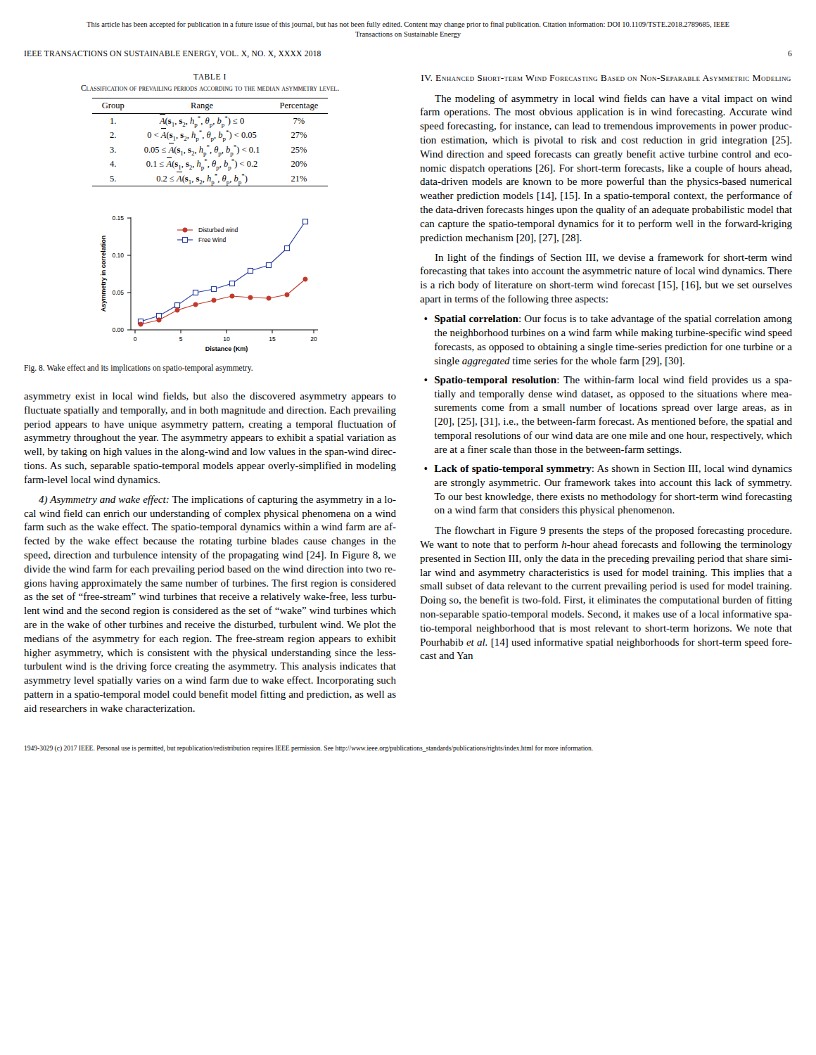This article has been accepted for publication in a future issue of this journal, but has not been fully edited. Content may change prior to final publication. Citation information: DOI 10.1109/TSTE.2018.2789685, IEEE
Transactions on Sustainable Energy
IEEE Transactions on Sustainable Energy, Vol. X, No. X, XXXX 2018 6
TABLE I
Classification of prevailing periods according to the median asymmetry level.
| Group | Range | Percentage |
| --- | --- | --- |
| 1. | A ( s 1 , s 2 , h p * , θ p , b p * ) ≤ 0 | 7% |
| 2. | 0 < A ( s 1 , s 2 , h p * , θ p , b p * ) < 0.05 | 27% |
| 3. | 0.05 ≤ A ( s 1 , s 2 , h p * , θ p , b p * ) < 0.1 | 25% |
| 4. | 0.1 ≤ A ( s 1 , s 2 , h p * , θ p , b p * ) < 0.2 | 20% |
| 5. | 0.2 ≤ A ( s 1 , s 2 , h p * , θ p , b p * ) | 21% |
0.00 0.00 0.05 0.10 0.15 0 5 10 15 20 Distance (Km) Asymmetry in correlation Disturbed wind Free Wind
Fig. 8. Wake effect and its implications on spatio-temporal asymmetry.
asymmetry exist in local wind fields, but also the discovered asymmetry appears to fluctuate spatially and temporally, and in both magnitude and direction. Each prevailing period appears to have unique asymmetry pattern, creating a temporal fluctuation of asymmetry throughout the year. The asymmetry appears to exhibit a spatial variation as well, by taking on high values in the along-wind and low values in the span-wind directions. As such, separable spatio-temporal models appear overly-simplified in modeling farm-level local wind dynamics.
4) Asymmetry and wake effect: The implications of capturing the asymmetry in a local wind field can enrich our understanding of complex physical phenomena on a wind farm such as the wake effect. The spatio-temporal dynamics within a wind farm are affected by the wake effect because the rotating turbine blades cause changes in the speed, direction and turbulence intensity of the propagating wind [24]. In Figure 8, we divide the wind farm for each prevailing period based on the wind direction into two regions having approximately the same number of turbines. The first region is considered as the set of “free-stream” wind turbines that receive a relatively wake-free, less turbulent wind and the second region is considered as the set of “wake” wind turbines which are in the wake of other turbines and receive the disturbed, turbulent wind. We plot the medians of the asymmetry for each region. The free-stream region appears to exhibit higher asymmetry, which is consistent with the physical understanding since the less-turbulent wind is the driving force creating the asymmetry. This analysis indicates that asymmetry level spatially varies on a wind farm due to wake effect. Incorporating such pattern in a spatio-temporal model could benefit model fitting and prediction, as well as aid researchers in wake characterization.
IV. Enhanced Short-term Wind Forecasting Based on Non-Separable Asymmetric Modeling
The modeling of asymmetry in local wind fields can have a vital impact on wind farm operations. The most obvious application is in wind forecasting. Accurate wind speed forecasting, for instance, can lead to tremendous improvements in power production estimation, which is pivotal to risk and cost reduction in grid integration [25]. Wind direction and speed forecasts can greatly benefit active turbine control and economic dispatch operations [26]. For short-term forecasts, like a couple of hours ahead, data-driven models are known to be more powerful than the physics-based numerical weather prediction models [14], [15]. In a spatio-temporal context, the performance of the data-driven forecasts hinges upon the quality of an adequate probabilistic model that can capture the spatio-temporal dynamics for it to perform well in the forward-kriging prediction mechanism [20], [27], [28].
In light of the findings of Section III, we devise a framework for short-term wind forecasting that takes into account the asymmetric nature of local wind dynamics. There is a rich body of literature on short-term wind forecast [15], [16], but we set ourselves apart in terms of the following three aspects:
Spatial correlation: Our focus is to take advantage of the spatial correlation among the neighborhood turbines on a wind farm while making turbine-specific wind speed forecasts, as opposed to obtaining a single time-series prediction for one turbine or a single aggregated time series for the whole farm [29], [30].
Spatio-temporal resolution: The within-farm local wind field provides us a spatially and temporally dense wind dataset, as opposed to the situations where measurements come from a small number of locations spread over large areas, as in [20], [25], [31], i.e., the between-farm forecast. As mentioned before, the spatial and temporal resolutions of our wind data are one mile and one hour, respectively, which are at a finer scale than those in the between-farm settings.
Lack of spatio-temporal symmetry: As shown in Section III, local wind dynamics are strongly asymmetric. Our framework takes into account this lack of symmetry. To our best knowledge, there exists no methodology for short-term wind forecasting on a wind farm that considers this physical phenomenon.
The flowchart in Figure 9 presents the steps of the proposed forecasting procedure. We want to note that to perform h-hour ahead forecasts and following the terminology presented in Section III, only the data in the preceding prevailing period that share similar wind and asymmetry characteristics is used for model training. This implies that a small subset of data relevant to the current prevailing period is used for model training. Doing so, the benefit is two-fold. First, it eliminates the computational burden of fitting non-separable spatio-temporal models. Second, it makes use of a local informative spatio-temporal neighborhood that is most relevant to short-term horizons. We note that Pourhabib et al. [14] used informative spatial neighborhoods for short-term speed forecast and Yan
1949-3029 (c) 2017 IEEE. Personal use is permitted, but republication/redistribution requires IEEE permission. See http://www.ieee.org/publications_standards/publications/rights/index.html for more information.